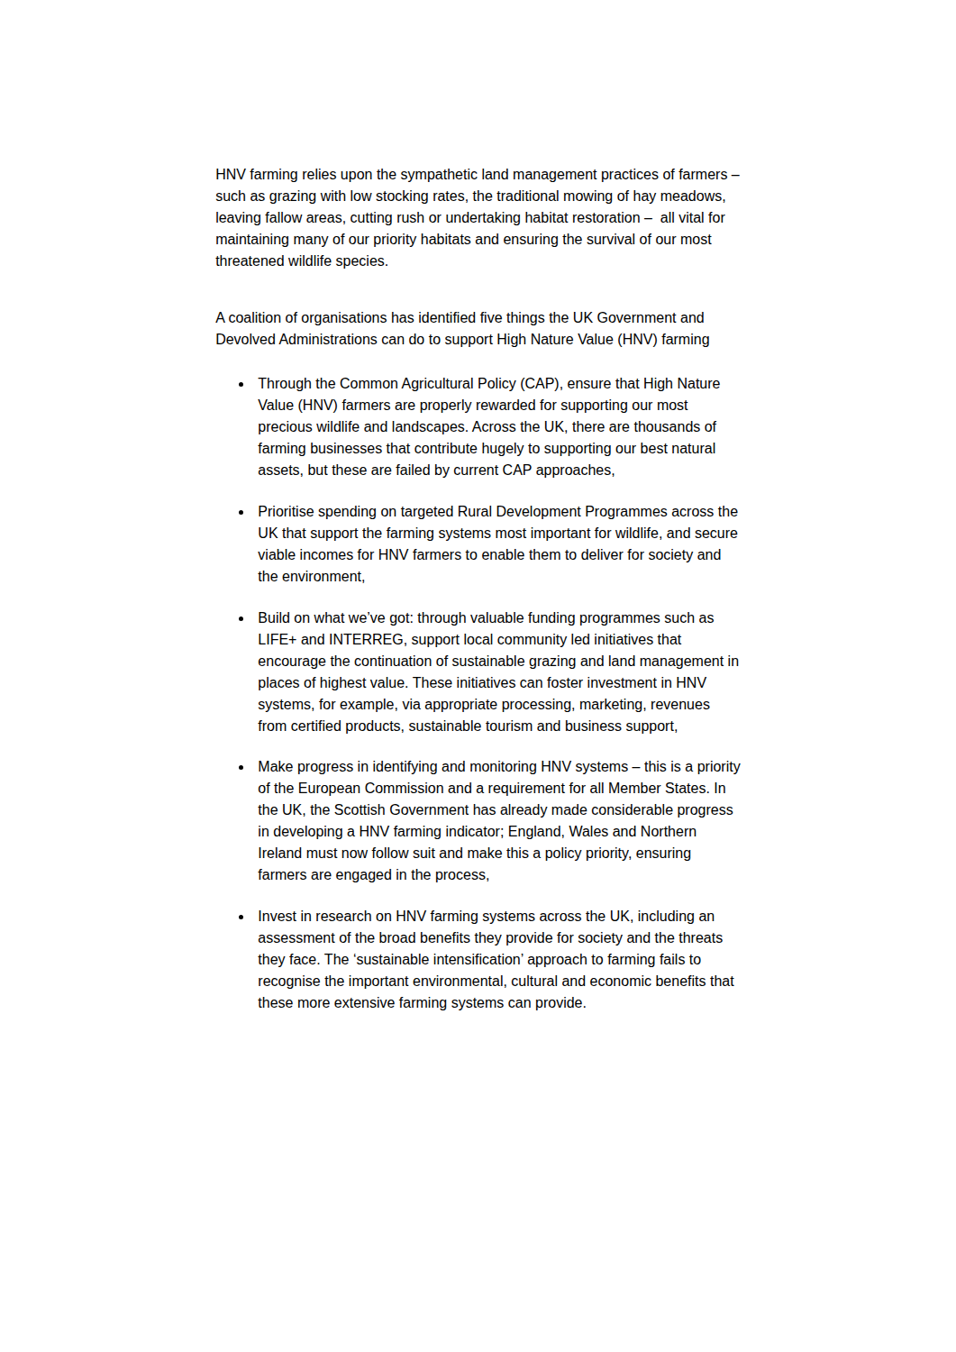HNV farming relies upon the sympathetic land management practices of farmers – such as grazing with low stocking rates, the traditional mowing of hay meadows, leaving fallow areas, cutting rush or undertaking habitat restoration – all vital for maintaining many of our priority habitats and ensuring the survival of our most threatened wildlife species.
A coalition of organisations has identified five things the UK Government and Devolved Administrations can do to support High Nature Value (HNV) farming
Through the Common Agricultural Policy (CAP), ensure that High Nature Value (HNV) farmers are properly rewarded for supporting our most precious wildlife and landscapes. Across the UK, there are thousands of farming businesses that contribute hugely to supporting our best natural assets, but these are failed by current CAP approaches,
Prioritise spending on targeted Rural Development Programmes across the UK that support the farming systems most important for wildlife, and secure viable incomes for HNV farmers to enable them to deliver for society and the environment,
Build on what we’ve got: through valuable funding programmes such as LIFE+ and INTERREG, support local community led initiatives that encourage the continuation of sustainable grazing and land management in places of highest value. These initiatives can foster investment in HNV systems, for example, via appropriate processing, marketing, revenues from certified products, sustainable tourism and business support,
Make progress in identifying and monitoring HNV systems – this is a priority of the European Commission and a requirement for all Member States. In the UK, the Scottish Government has already made considerable progress in developing a HNV farming indicator; England, Wales and Northern Ireland must now follow suit and make this a policy priority, ensuring farmers are engaged in the process,
Invest in research on HNV farming systems across the UK, including an assessment of the broad benefits they provide for society and the threats they face. The ‘sustainable intensification’ approach to farming fails to recognise the important environmental, cultural and economic benefits that these more extensive farming systems can provide.